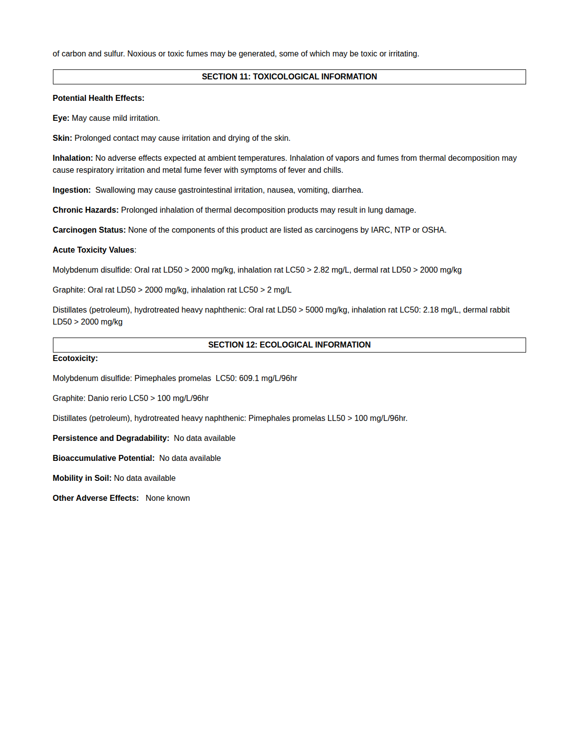of carbon and sulfur. Noxious or toxic fumes may be generated, some of which may be toxic or irritating.
SECTION 11: TOXICOLOGICAL INFORMATION
Potential Health Effects:
Eye: May cause mild irritation.
Skin: Prolonged contact may cause irritation and drying of the skin.
Inhalation: No adverse effects expected at ambient temperatures. Inhalation of vapors and fumes from thermal decomposition may cause respiratory irritation and metal fume fever with symptoms of fever and chills.
Ingestion: Swallowing may cause gastrointestinal irritation, nausea, vomiting, diarrhea.
Chronic Hazards: Prolonged inhalation of thermal decomposition products may result in lung damage.
Carcinogen Status: None of the components of this product are listed as carcinogens by IARC, NTP or OSHA.
Acute Toxicity Values:
Molybdenum disulfide: Oral rat LD50 > 2000 mg/kg, inhalation rat LC50 > 2.82 mg/L, dermal rat LD50 > 2000 mg/kg
Graphite: Oral rat LD50 > 2000 mg/kg, inhalation rat LC50 > 2 mg/L
Distillates (petroleum), hydrotreated heavy naphthenic: Oral rat LD50 > 5000 mg/kg, inhalation rat LC50: 2.18 mg/L, dermal rabbit LD50 > 2000 mg/kg
SECTION 12: ECOLOGICAL INFORMATION
Ecotoxicity:
Molybdenum disulfide: Pimephales promelas LC50: 609.1 mg/L/96hr
Graphite: Danio rerio LC50 > 100 mg/L/96hr
Distillates (petroleum), hydrotreated heavy naphthenic: Pimephales promelas LL50 > 100 mg/L/96hr.
Persistence and Degradability: No data available
Bioaccumulative Potential: No data available
Mobility in Soil: No data available
Other Adverse Effects: None known